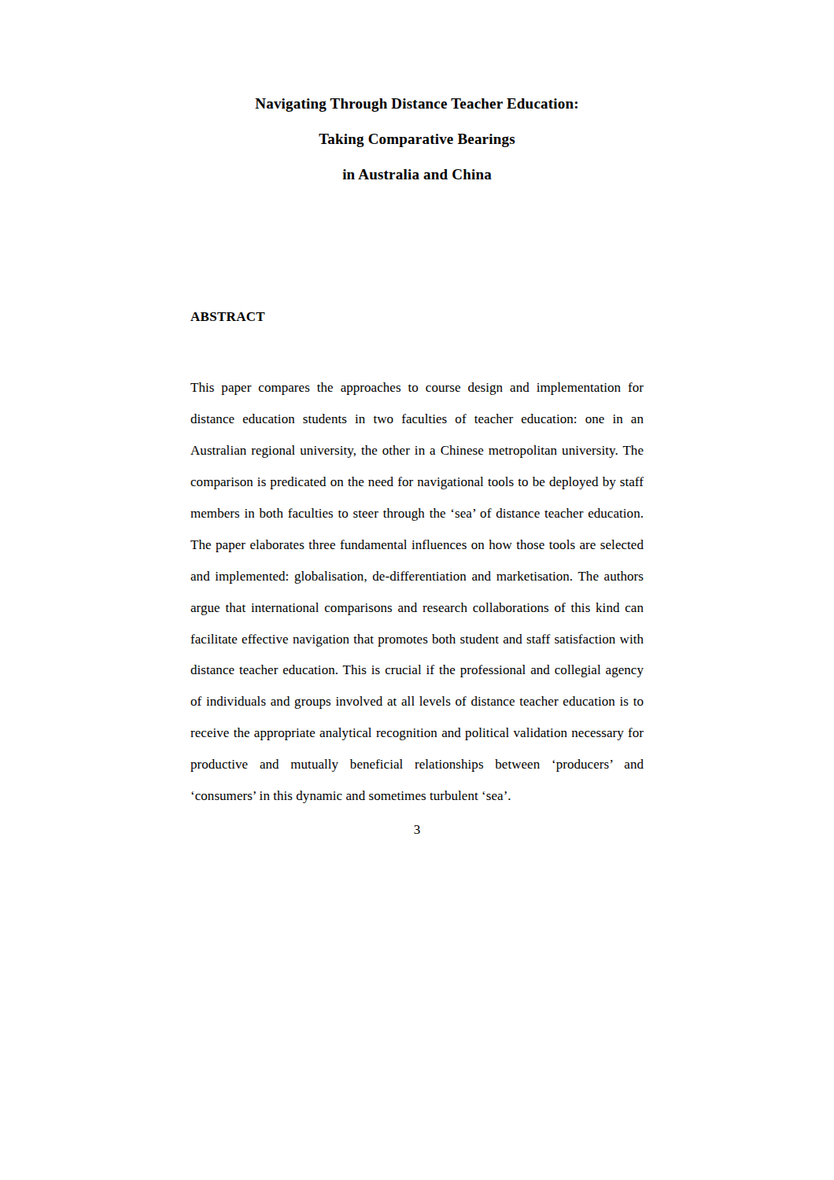Navigating Through Distance Teacher Education:
Taking Comparative Bearings
in Australia and China
ABSTRACT
This paper compares the approaches to course design and implementation for distance education students in two faculties of teacher education: one in an Australian regional university, the other in a Chinese metropolitan university. The comparison is predicated on the need for navigational tools to be deployed by staff members in both faculties to steer through the ‘sea’ of distance teacher education. The paper elaborates three fundamental influences on how those tools are selected and implemented: globalisation, de-differentiation and marketisation. The authors argue that international comparisons and research collaborations of this kind can facilitate effective navigation that promotes both student and staff satisfaction with distance teacher education. This is crucial if the professional and collegial agency of individuals and groups involved at all levels of distance teacher education is to receive the appropriate analytical recognition and political validation necessary for productive and mutually beneficial relationships between ‘producers’ and ‘consumers’ in this dynamic and sometimes turbulent ‘sea’.
3